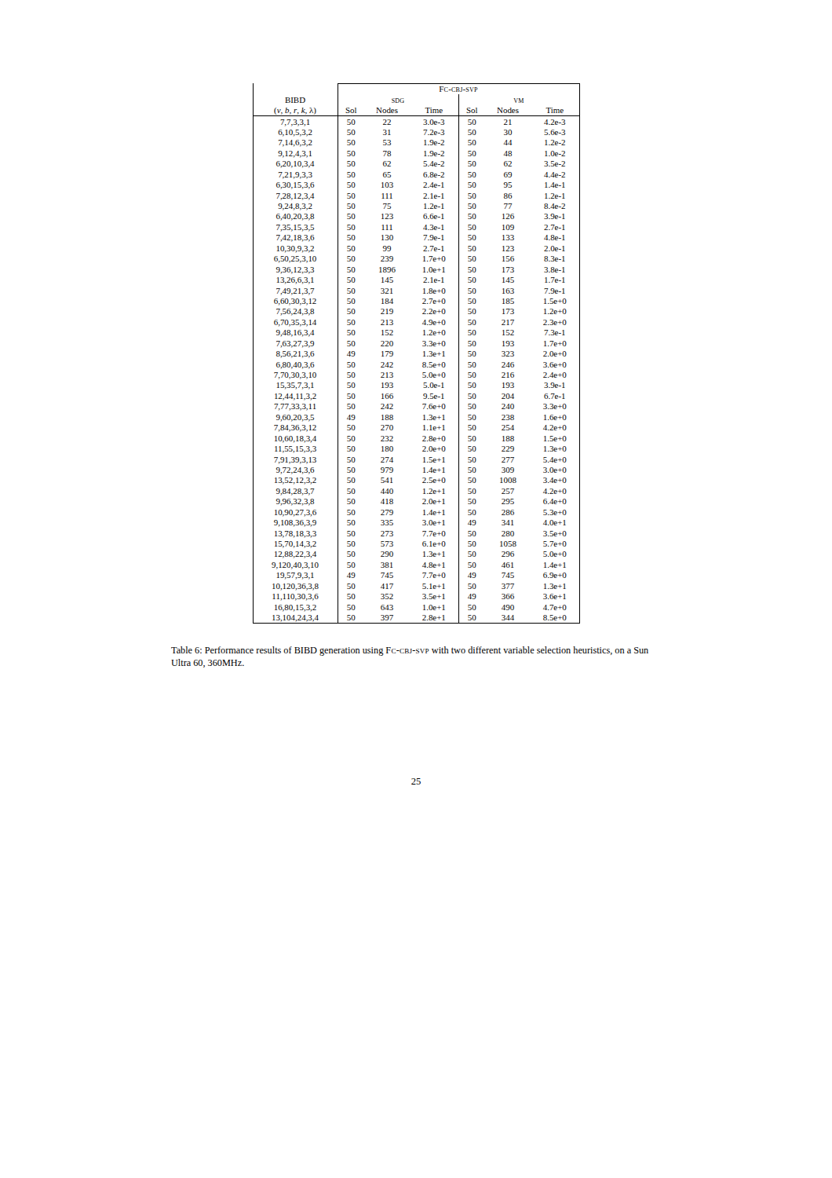| | Fc-cbj-svp |
| BIBD | sdg | vm |
| ( v , b , r , k , λ) | Sol | Nodes | Time | Sol | Nodes | Time |
| 7,7,3,3,1 | 50 | 22 | 3.0e-3 | 50 | 21 | 4.2e-3 |
| 6,10,5,3,2 | 50 | 31 | 7.2e-3 | 50 | 30 | 5.6e-3 |
| 7,14,6,3,2 | 50 | 53 | 1.9e-2 | 50 | 44 | 1.2e-2 |
| 9,12,4,3,1 | 50 | 78 | 1.9e-2 | 50 | 48 | 1.0e-2 |
| 6,20,10,3,4 | 50 | 62 | 5.4e-2 | 50 | 62 | 3.5e-2 |
| 7,21,9,3,3 | 50 | 65 | 6.8e-2 | 50 | 69 | 4.4e-2 |
| 6,30,15,3,6 | 50 | 103 | 2.4e-1 | 50 | 95 | 1.4e-1 |
| 7,28,12,3,4 | 50 | 111 | 2.1e-1 | 50 | 86 | 1.2e-1 |
| 9,24,8,3,2 | 50 | 75 | 1.2e-1 | 50 | 77 | 8.4e-2 |
| 6,40,20,3,8 | 50 | 123 | 6.6e-1 | 50 | 126 | 3.9e-1 |
| 7,35,15,3,5 | 50 | 111 | 4.3e-1 | 50 | 109 | 2.7e-1 |
| 7,42,18,3,6 | 50 | 130 | 7.9e-1 | 50 | 133 | 4.8e-1 |
| 10,30,9,3,2 | 50 | 99 | 2.7e-1 | 50 | 123 | 2.0e-1 |
| 6,50,25,3,10 | 50 | 239 | 1.7e+0 | 50 | 156 | 8.3e-1 |
| 9,36,12,3,3 | 50 | 1896 | 1.0e+1 | 50 | 173 | 3.8e-1 |
| 13,26,6,3,1 | 50 | 145 | 2.1e-1 | 50 | 145 | 1.7e-1 |
| 7,49,21,3,7 | 50 | 321 | 1.8e+0 | 50 | 163 | 7.9e-1 |
| 6,60,30,3,12 | 50 | 184 | 2.7e+0 | 50 | 185 | 1.5e+0 |
| 7,56,24,3,8 | 50 | 219 | 2.2e+0 | 50 | 173 | 1.2e+0 |
| 6,70,35,3,14 | 50 | 213 | 4.9e+0 | 50 | 217 | 2.3e+0 |
| 9,48,16,3,4 | 50 | 152 | 1.2e+0 | 50 | 152 | 7.3e-1 |
| 7,63,27,3,9 | 50 | 220 | 3.3e+0 | 50 | 193 | 1.7e+0 |
| 8,56,21,3,6 | 49 | 179 | 1.3e+1 | 50 | 323 | 2.0e+0 |
| 6,80,40,3,6 | 50 | 242 | 8.5e+0 | 50 | 246 | 3.6e+0 |
| 7,70,30,3,10 | 50 | 213 | 5.0e+0 | 50 | 216 | 2.4e+0 |
| 15,35,7,3,1 | 50 | 193 | 5.0e-1 | 50 | 193 | 3.9e-1 |
| 12,44,11,3,2 | 50 | 166 | 9.5e-1 | 50 | 204 | 6.7e-1 |
| 7,77,33,3,11 | 50 | 242 | 7.6e+0 | 50 | 240 | 3.3e+0 |
| 9,60,20,3,5 | 49 | 188 | 1.3e+1 | 50 | 238 | 1.6e+0 |
| 7,84,36,3,12 | 50 | 270 | 1.1e+1 | 50 | 254 | 4.2e+0 |
| 10,60,18,3,4 | 50 | 232 | 2.8e+0 | 50 | 188 | 1.5e+0 |
| 11,55,15,3,3 | 50 | 180 | 2.0e+0 | 50 | 229 | 1.3e+0 |
| 7,91,39,3,13 | 50 | 274 | 1.5e+1 | 50 | 277 | 5.4e+0 |
| 9,72,24,3,6 | 50 | 979 | 1.4e+1 | 50 | 309 | 3.0e+0 |
| 13,52,12,3,2 | 50 | 541 | 2.5e+0 | 50 | 1008 | 3.4e+0 |
| 9,84,28,3,7 | 50 | 440 | 1.2e+1 | 50 | 257 | 4.2e+0 |
| 9,96,32,3,8 | 50 | 418 | 2.0e+1 | 50 | 295 | 6.4e+0 |
| 10,90,27,3,6 | 50 | 279 | 1.4e+1 | 50 | 286 | 5.3e+0 |
| 9,108,36,3,9 | 50 | 335 | 3.0e+1 | 49 | 341 | 4.0e+1 |
| 13,78,18,3,3 | 50 | 273 | 7.7e+0 | 50 | 280 | 3.5e+0 |
| 15,70,14,3,2 | 50 | 573 | 6.1e+0 | 50 | 1058 | 5.7e+0 |
| 12,88,22,3,4 | 50 | 290 | 1.3e+1 | 50 | 296 | 5.0e+0 |
| 9,120,40,3,10 | 50 | 381 | 4.8e+1 | 50 | 461 | 1.4e+1 |
| 19,57,9,3,1 | 49 | 745 | 7.7e+0 | 49 | 745 | 6.9e+0 |
| 10,120,36,3,8 | 50 | 417 | 5.1e+1 | 50 | 377 | 1.3e+1 |
| 11,110,30,3,6 | 50 | 352 | 3.5e+1 | 49 | 366 | 3.6e+1 |
| 16,80,15,3,2 | 50 | 643 | 1.0e+1 | 50 | 490 | 4.7e+0 |
| 13,104,24,3,4 | 50 | 397 | 2.8e+1 | 50 | 344 | 8.5e+0 |
Table 6: Performance results of BIBD generation using Fc-cbj-svp with two different variable selection heuristics, on a Sun Ultra 60, 360MHz.
25